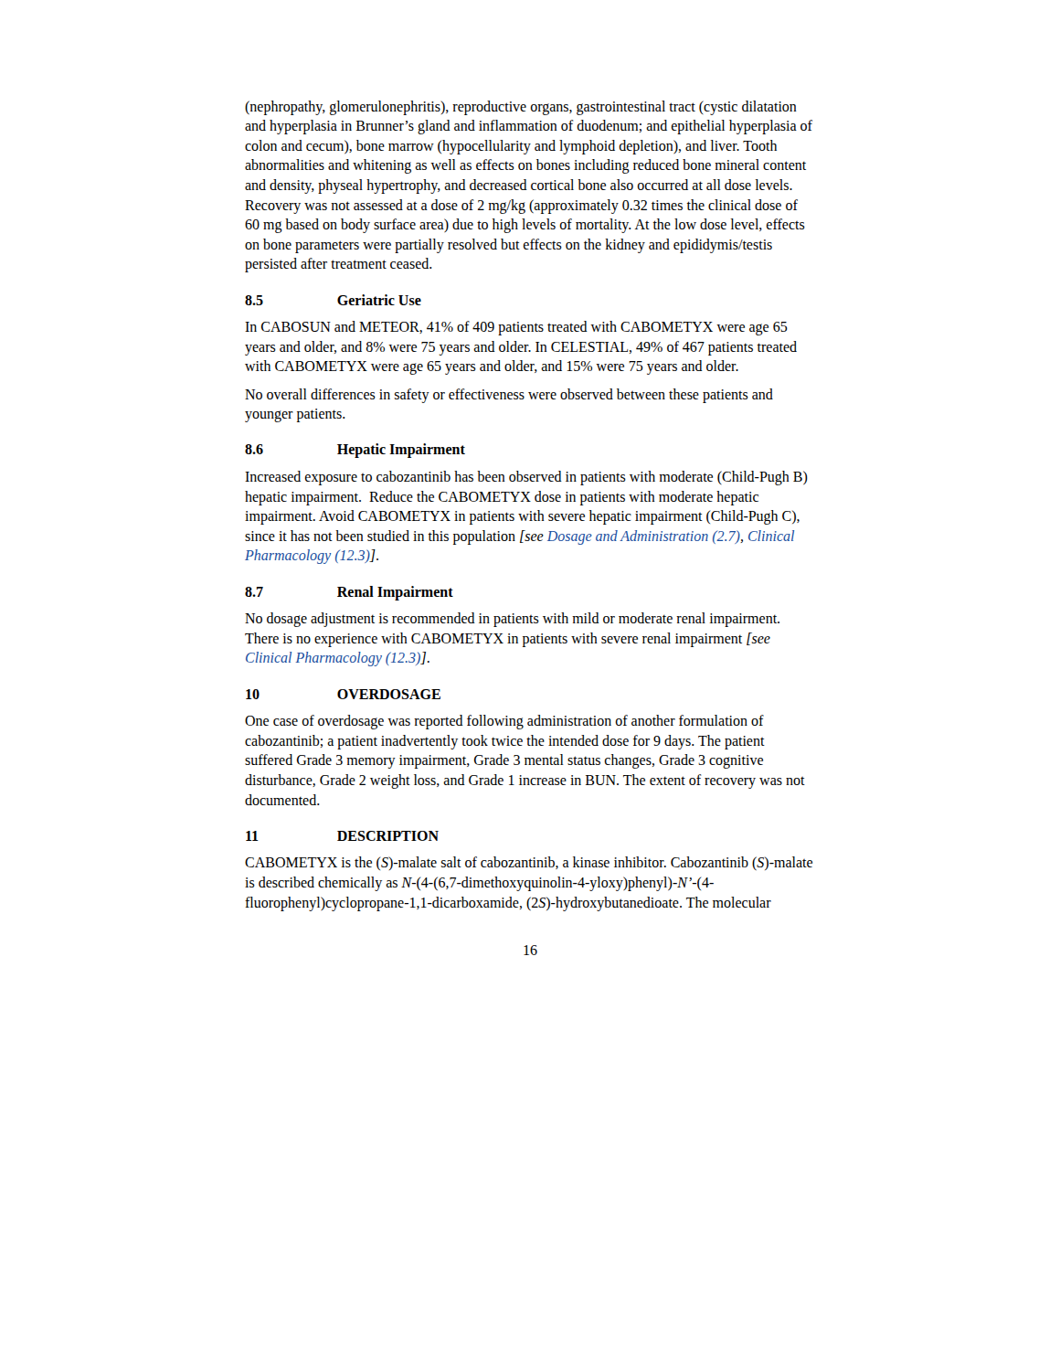(nephropathy, glomerulonephritis), reproductive organs, gastrointestinal tract (cystic dilatation and hyperplasia in Brunner’s gland and inflammation of duodenum; and epithelial hyperplasia of colon and cecum), bone marrow (hypocellularity and lymphoid depletion), and liver. Tooth abnormalities and whitening as well as effects on bones including reduced bone mineral content and density, physeal hypertrophy, and decreased cortical bone also occurred at all dose levels. Recovery was not assessed at a dose of 2 mg/kg (approximately 0.32 times the clinical dose of 60 mg based on body surface area) due to high levels of mortality. At the low dose level, effects on bone parameters were partially resolved but effects on the kidney and epididymis/testis persisted after treatment ceased.
8.5 Geriatric Use
In CABOSUN and METEOR, 41% of 409 patients treated with CABOMETYX were age 65 years and older, and 8% were 75 years and older. In CELESTIAL, 49% of 467 patients treated with CABOMETYX were age 65 years and older, and 15% were 75 years and older.
No overall differences in safety or effectiveness were observed between these patients and younger patients.
8.6 Hepatic Impairment
Increased exposure to cabozantinib has been observed in patients with moderate (Child-Pugh B) hepatic impairment. Reduce the CABOMETYX dose in patients with moderate hepatic impairment. Avoid CABOMETYX in patients with severe hepatic impairment (Child-Pugh C), since it has not been studied in this population [see Dosage and Administration (2.7), Clinical Pharmacology (12.3)].
8.7 Renal Impairment
No dosage adjustment is recommended in patients with mild or moderate renal impairment. There is no experience with CABOMETYX in patients with severe renal impairment [see Clinical Pharmacology (12.3)].
10 OVERDOSAGE
One case of overdosage was reported following administration of another formulation of cabozantinib; a patient inadvertently took twice the intended dose for 9 days. The patient suffered Grade 3 memory impairment, Grade 3 mental status changes, Grade 3 cognitive disturbance, Grade 2 weight loss, and Grade 1 increase in BUN. The extent of recovery was not documented.
11 DESCRIPTION
CABOMETYX is the (S)-malate salt of cabozantinib, a kinase inhibitor. Cabozantinib (S)-malate is described chemically as N-(4-(6,7-dimethoxyquinolin-4-yloxy)phenyl)-N’-(4-fluorophenyl)cyclopropane-1,1-dicarboxamide, (2S)-hydroxybutanedioate. The molecular
16